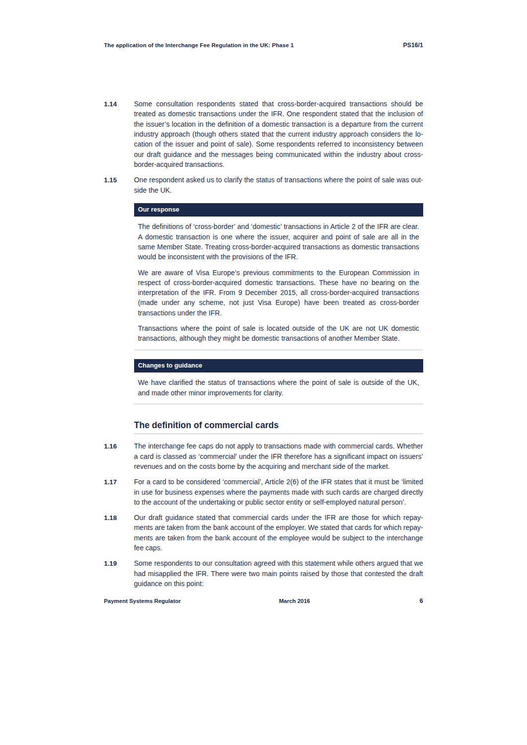The application of the Interchange Fee Regulation in the UK: Phase 1
PS16/1
1.14
Some consultation respondents stated that cross-border-acquired transactions should be treated as domestic transactions under the IFR. One respondent stated that the inclusion of the issuer’s location in the definition of a domestic transaction is a departure from the current industry approach (though others stated that the current industry approach considers the location of the issuer and point of sale). Some respondents referred to inconsistency between our draft guidance and the messages being communicated within the industry about cross-border-acquired transactions.
1.15
One respondent asked us to clarify the status of transactions where the point of sale was outside the UK.
Our response
The definitions of ‘cross-border’ and ‘domestic’ transactions in Article 2 of the IFR are clear. A domestic transaction is one where the issuer, acquirer and point of sale are all in the same Member State. Treating cross-border-acquired transactions as domestic transactions would be inconsistent with the provisions of the IFR.
We are aware of Visa Europe’s previous commitments to the European Commission in respect of cross-border-acquired domestic transactions. These have no bearing on the interpretation of the IFR. From 9 December 2015, all cross-border-acquired transactions (made under any scheme, not just Visa Europe) have been treated as cross-border transactions under the IFR.
Transactions where the point of sale is located outside of the UK are not UK domestic transactions, although they might be domestic transactions of another Member State.
Changes to guidance
We have clarified the status of transactions where the point of sale is outside of the UK, and made other minor improvements for clarity.
The definition of commercial cards
1.16
The interchange fee caps do not apply to transactions made with commercial cards. Whether a card is classed as ‘commercial’ under the IFR therefore has a significant impact on issuers’ revenues and on the costs borne by the acquiring and merchant side of the market.
1.17
For a card to be considered ‘commercial’, Article 2(6) of the IFR states that it must be ‘limited in use for business expenses where the payments made with such cards are charged directly to the account of the undertaking or public sector entity or self-employed natural person’.
1.18
Our draft guidance stated that commercial cards under the IFR are those for which repayments are taken from the bank account of the employer. We stated that cards for which repayments are taken from the bank account of the employee would be subject to the interchange fee caps.
1.19
Some respondents to our consultation agreed with this statement while others argued that we had misapplied the IFR. There were two main points raised by those that contested the draft guidance on this point:
Payment Systems Regulator
March 2016
6